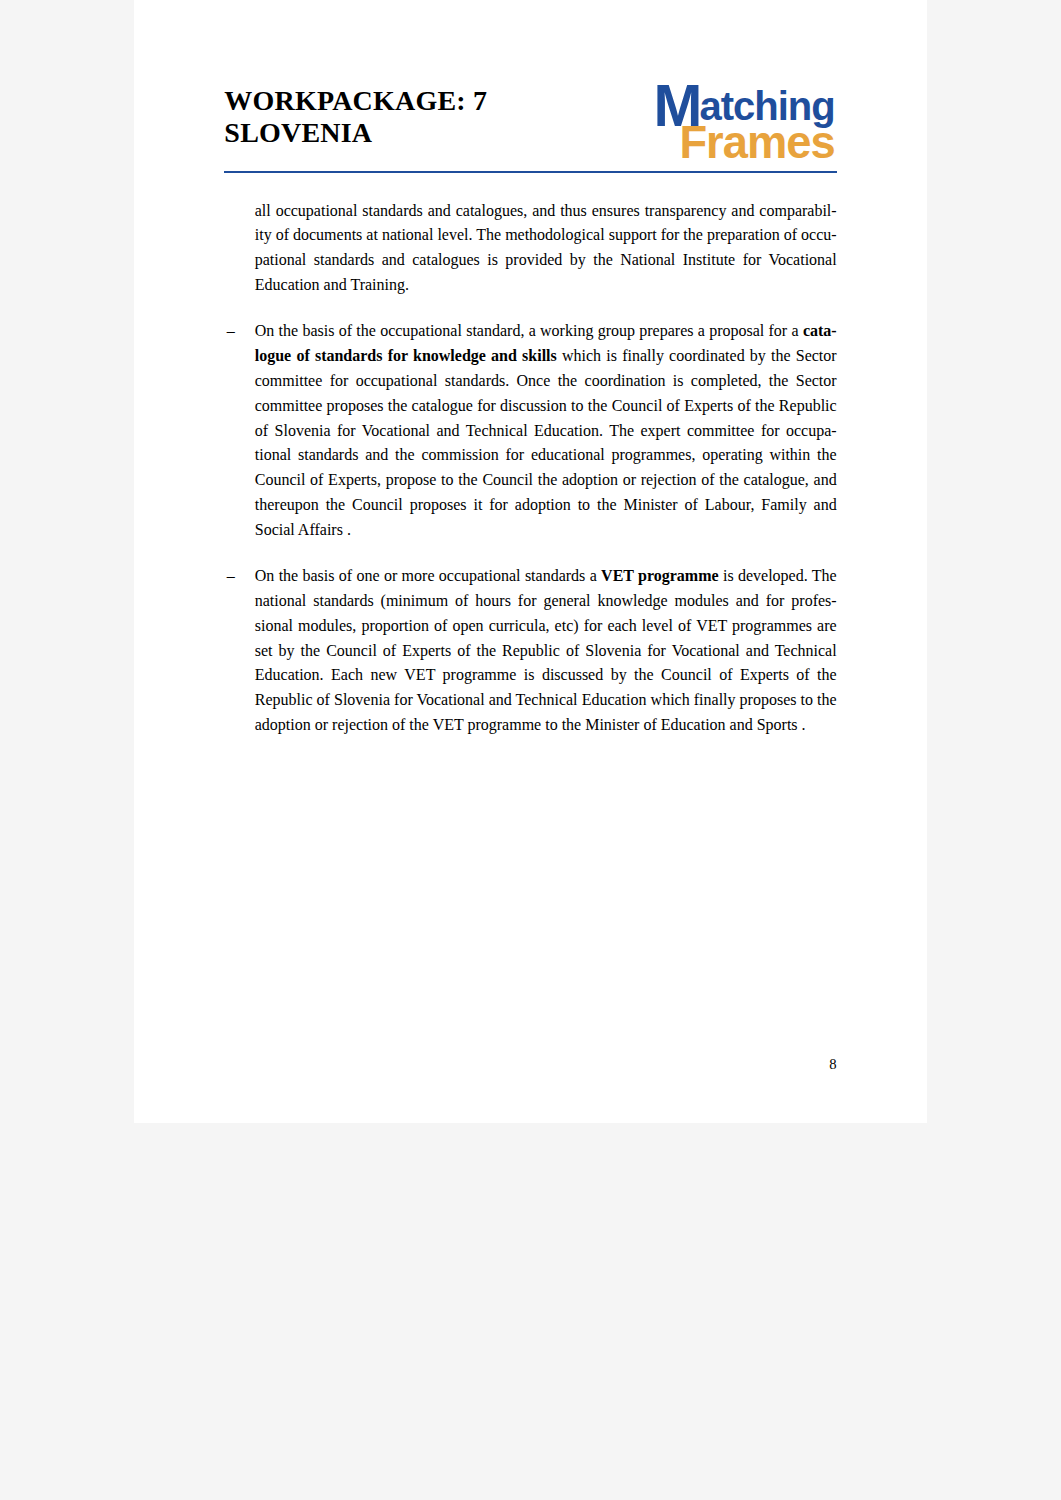WORKPACKAGE: 7
SLOVENIA
Matching Frames
all occupational standards and catalogues, and thus ensures transparency and comparability of documents at national level. The methodological support for the preparation of occupational standards and catalogues is provided by the National Institute for Vocational Education and Training.
On the basis of the occupational standard, a working group prepares a proposal for a catalogue of standards for knowledge and skills which is finally coordinated by the Sector committee for occupational standards. Once the coordination is completed, the Sector committee proposes the catalogue for discussion to the Council of Experts of the Republic of Slovenia for Vocational and Technical Education. The expert committee for occupational standards and the commission for educational programmes, operating within the Council of Experts, propose to the Council the adoption or rejection of the catalogue, and thereupon the Council proposes it for adoption to the Minister of Labour, Family and Social Affairs .
On the basis of one or more occupational standards a VET programme is developed. The national standards (minimum of hours for general knowledge modules and for professional modules, proportion of open curricula, etc) for each level of VET programmes are set by the Council of Experts of the Republic of Slovenia for Vocational and Technical Education. Each new VET programme is discussed by the Council of Experts of the Republic of Slovenia for Vocational and Technical Education which finally proposes to the adoption or rejection of the VET programme to the Minister of Education and Sports .
8